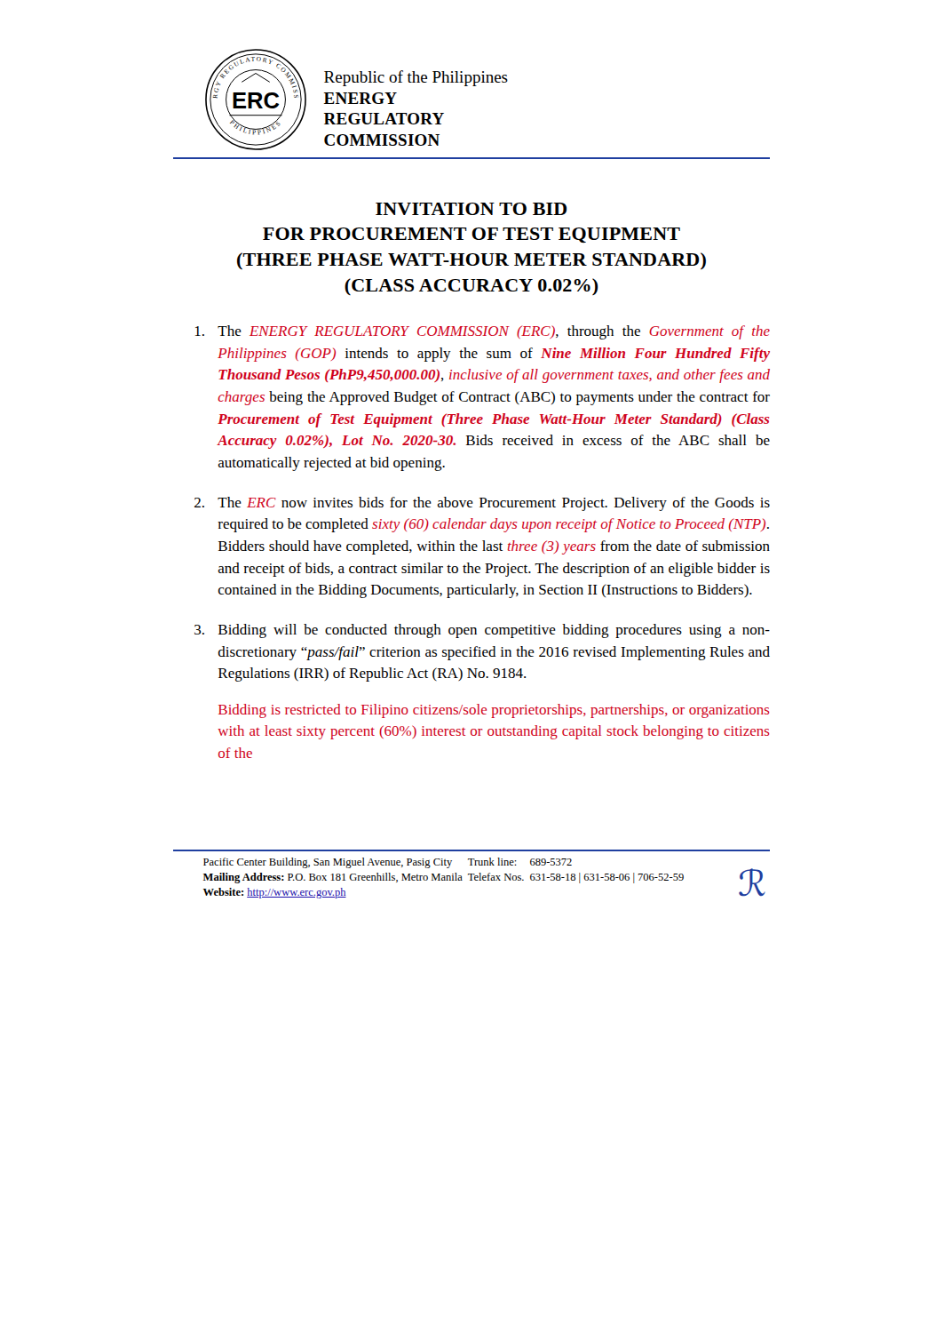ENERGY REGULATORY COMMISSION PHILIPPINES ERC
Republic of the Philippines
ENERGY
REGULATORY
COMMISSION
INVITATION TO BID
FOR PROCUREMENT OF TEST EQUIPMENT
(THREE PHASE WATT-HOUR METER STANDARD)
(CLASS ACCURACY 0.02%)
The ENERGY REGULATORY COMMISSION (ERC), through the Government of the Philippines (GOP) intends to apply the sum of Nine Million Four Hundred Fifty Thousand Pesos (PhP9,450,000.00), inclusive of all government taxes, and other fees and charges being the Approved Budget of Contract (ABC) to payments under the contract for Procurement of Test Equipment (Three Phase Watt-Hour Meter Standard) (Class Accuracy 0.02%), Lot No. 2020-30. Bids received in excess of the ABC shall be automatically rejected at bid opening.
The ERC now invites bids for the above Procurement Project. Delivery of the Goods is required to be completed sixty (60) calendar days upon receipt of Notice to Proceed (NTP). Bidders should have completed, within the last three (3) years from the date of submission and receipt of bids, a contract similar to the Project. The description of an eligible bidder is contained in the Bidding Documents, particularly, in Section II (Instructions to Bidders).
Bidding will be conducted through open competitive bidding procedures using a non- discretionary “pass/fail” criterion as specified in the 2016 revised Implementing Rules and Regulations (IRR) of Republic Act (RA) No. 9184.
Bidding is restricted to Filipino citizens/sole proprietorships, partnerships, or organizations with at least sixty percent (60%) interest or outstanding capital stock belonging to citizens of the
| Pacific Center Building, San Miguel Avenue, Pasig City | Trunk line: | 689-5372 |
| Mailing Address: P.O. Box 181 Greenhills, Metro Manila | Telefax Nos. | 631-58-18 / 631-58-06 / 706-52-59 |
Website: http://www.erc.gov.ph
ℛ